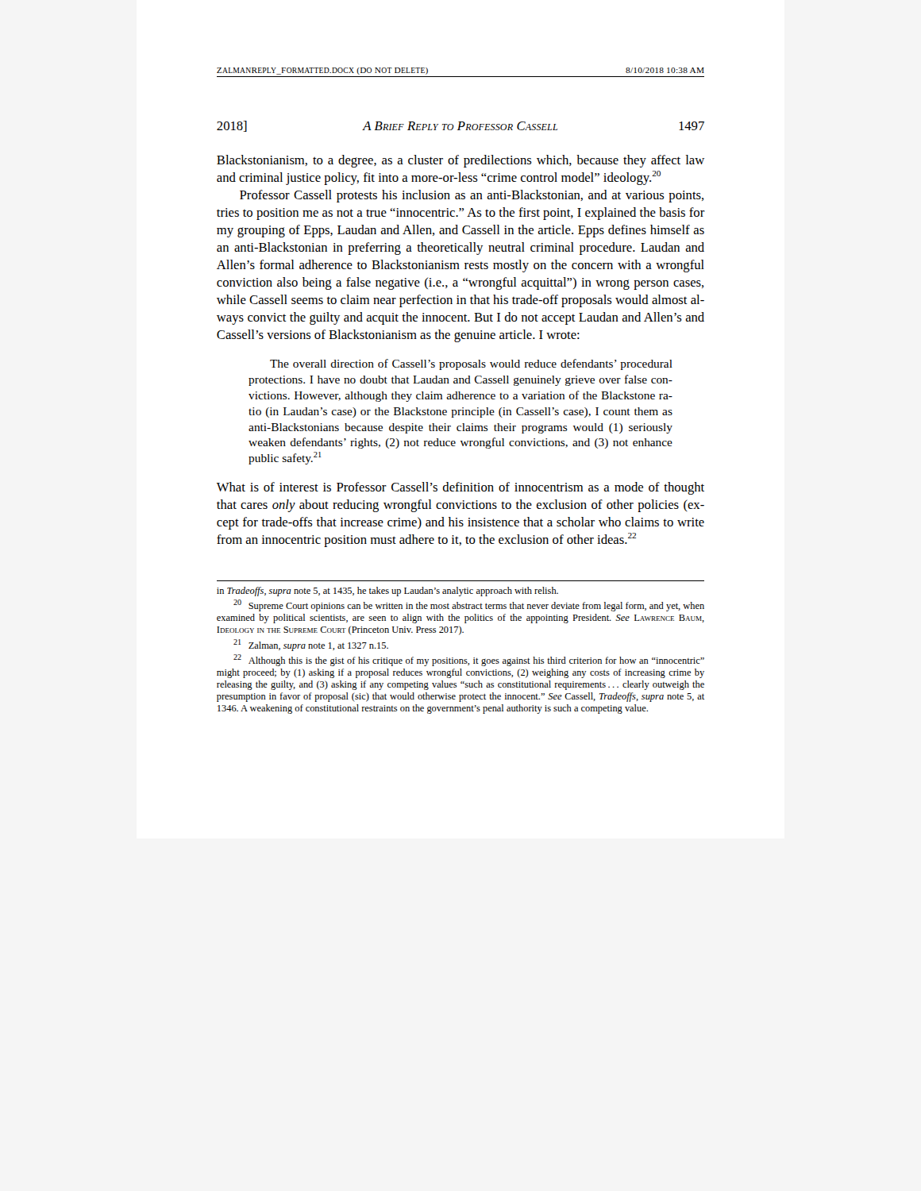ZALMANREPLY_FORMATTED.DOCX (DO NOT DELETE) 8/10/2018 10:38 AM
2018] A Brief Reply to Professor Cassell 1497
Blackstonianism, to a degree, as a cluster of predilections which, because they affect law and criminal justice policy, fit into a more-or-less “crime control model” ideology.20
Professor Cassell protests his inclusion as an anti-Blackstonian, and at various points, tries to position me as not a true “innocentric.” As to the first point, I explained the basis for my grouping of Epps, Laudan and Allen, and Cassell in the article. Epps defines himself as an anti-Blackstonian in preferring a theoretically neutral criminal procedure. Laudan and Allen’s formal adherence to Blackstonianism rests mostly on the concern with a wrongful conviction also being a false negative (i.e., a “wrongful acquittal”) in wrong person cases, while Cassell seems to claim near perfection in that his trade-off proposals would almost always convict the guilty and acquit the innocent. But I do not accept Laudan and Allen’s and Cassell’s versions of Blackstonianism as the genuine article. I wrote:
The overall direction of Cassell’s proposals would reduce defendants’ procedural protections. I have no doubt that Laudan and Cassell genuinely grieve over false convictions. However, although they claim adherence to a variation of the Blackstone ratio (in Laudan’s case) or the Blackstone principle (in Cassell’s case), I count them as anti-Blackstonians because despite their claims their programs would (1) seriously weaken defendants’ rights, (2) not reduce wrongful convictions, and (3) not enhance public safety.21
What is of interest is Professor Cassell’s definition of innocentrism as a mode of thought that cares only about reducing wrongful convictions to the exclusion of other policies (except for trade-offs that increase crime) and his insistence that a scholar who claims to write from an innocentric position must adhere to it, to the exclusion of other ideas.22
in Tradeoffs, supra note 5, at 1435, he takes up Laudan’s analytic approach with relish.
20 Supreme Court opinions can be written in the most abstract terms that never deviate from legal form, and yet, when examined by political scientists, are seen to align with the politics of the appointing President. See Lawrence Baum, Ideology in the Supreme Court (Princeton Univ. Press 2017).
21 Zalman, supra note 1, at 1327 n.15.
22 Although this is the gist of his critique of my positions, it goes against his third criterion for how an “innocentric” might proceed; by (1) asking if a proposal reduces wrongful convictions, (2) weighing any costs of increasing crime by releasing the guilty, and (3) asking if any competing values “such as constitutional requirements . . . clearly outweigh the presumption in favor of proposal (sic) that would otherwise protect the innocent.” See Cassell, Tradeoffs, supra note 5, at 1346. A weakening of constitutional restraints on the government’s penal authority is such a competing value.